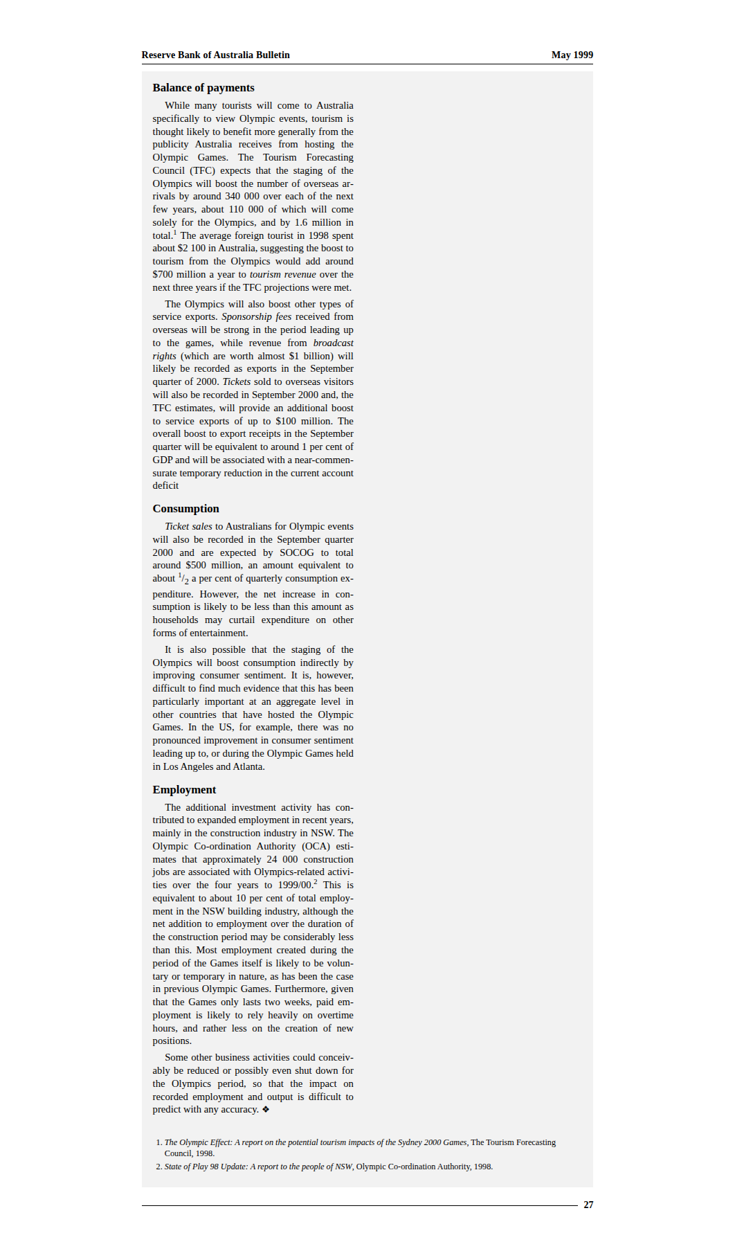Reserve Bank of Australia Bulletin May 1999
Balance of payments
While many tourists will come to Australia specifically to view Olympic events, tourism is thought likely to benefit more generally from the publicity Australia receives from hosting the Olympic Games. The Tourism Forecasting Council (TFC) expects that the staging of the Olympics will boost the number of overseas arrivals by around 340 000 over each of the next few years, about 110 000 of which will come solely for the Olympics, and by 1.6 million in total.1 The average foreign tourist in 1998 spent about $2 100 in Australia, suggesting the boost to tourism from the Olympics would add around $700 million a year to tourism revenue over the next three years if the TFC projections were met.
The Olympics will also boost other types of service exports. Sponsorship fees received from overseas will be strong in the period leading up to the games, while revenue from broadcast rights (which are worth almost $1 billion) will likely be recorded as exports in the September quarter of 2000. Tickets sold to overseas visitors will also be recorded in September 2000 and, the TFC estimates, will provide an additional boost to service exports of up to $100 million. The overall boost to export receipts in the September quarter will be equivalent to around 1 per cent of GDP and will be associated with a near-commensurate temporary reduction in the current account deficit
Consumption
Ticket sales to Australians for Olympic events will also be recorded in the September quarter 2000 and are expected by SOCOG to total around $500 million, an amount equivalent to about 1/2 a per cent of quarterly consumption expenditure. However, the net increase in consumption is likely to be less than this amount as households may curtail expenditure on other forms of entertainment.
It is also possible that the staging of the Olympics will boost consumption indirectly by improving consumer sentiment. It is, however, difficult to find much evidence that this has been particularly important at an aggregate level in other countries that have hosted the Olympic Games. In the US, for example, there was no pronounced improvement in consumer sentiment leading up to, or during the Olympic Games held in Los Angeles and Atlanta.
Employment
The additional investment activity has contributed to expanded employment in recent years, mainly in the construction industry in NSW. The Olympic Co-ordination Authority (OCA) estimates that approximately 24 000 construction jobs are associated with Olympics-related activities over the four years to 1999/00.2 This is equivalent to about 10 per cent of total employment in the NSW building industry, although the net addition to employment over the duration of the construction period may be considerably less than this. Most employment created during the period of the Games itself is likely to be voluntary or temporary in nature, as has been the case in previous Olympic Games. Furthermore, given that the Games only lasts two weeks, paid employment is likely to rely heavily on overtime hours, and rather less on the creation of new positions.
Some other business activities could conceivably be reduced or possibly even shut down for the Olympics period, so that the impact on recorded employment and output is difficult to predict with any accuracy. ❖
The Olympic Effect: A report on the potential tourism impacts of the Sydney 2000 Games, The Tourism Forecasting Council, 1998.
State of Play 98 Update: A report to the people of NSW, Olympic Co-ordination Authority, 1998.
27